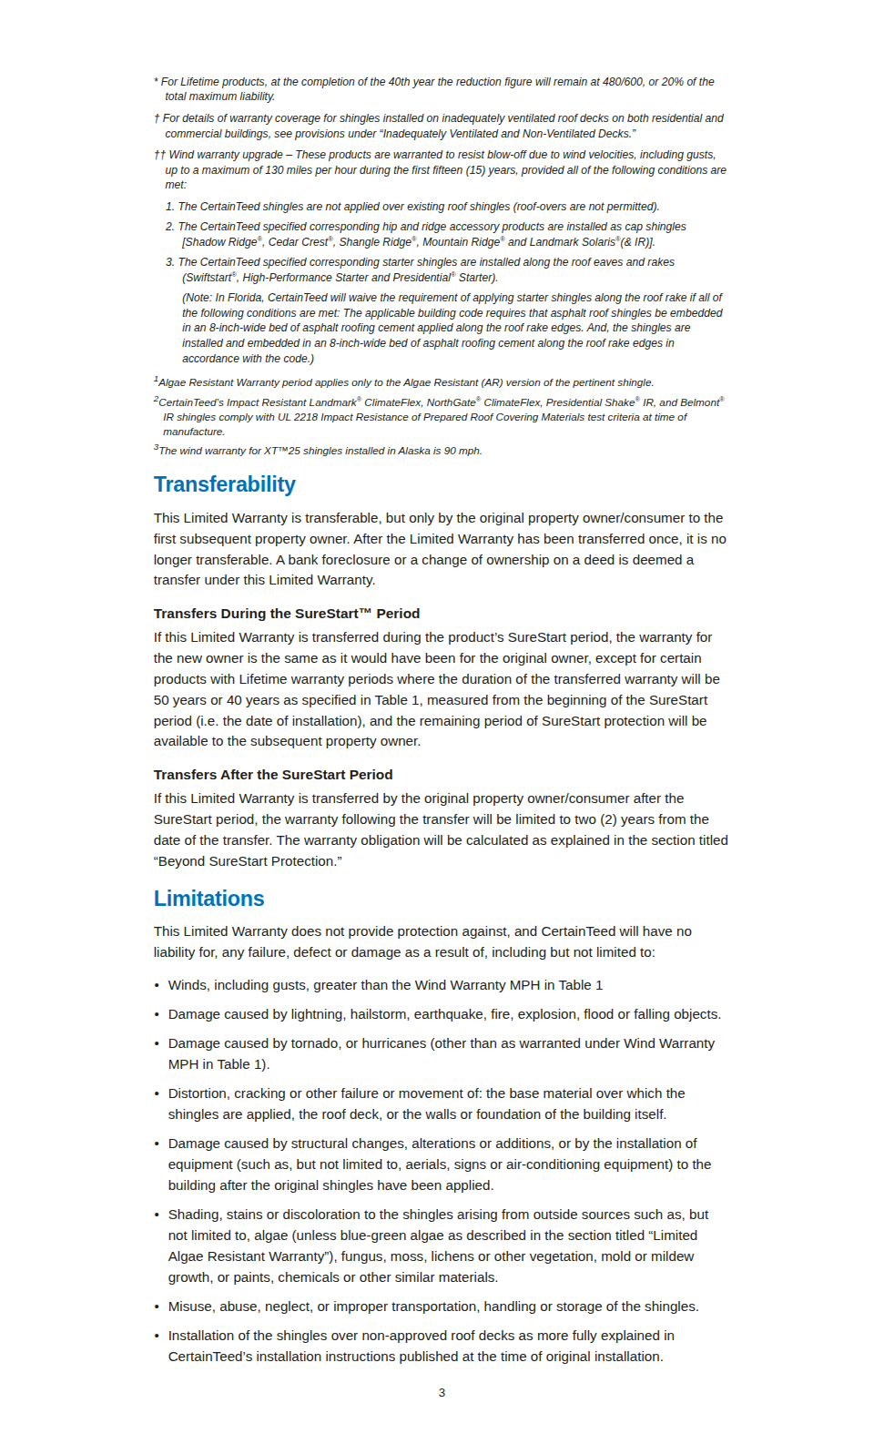* For Lifetime products, at the completion of the 40th year the reduction figure will remain at 480/600, or 20% of the total maximum liability.
† For details of warranty coverage for shingles installed on inadequately ventilated roof decks on both residential and commercial buildings, see provisions under “Inadequately Ventilated and Non-Ventilated Decks.”
†† Wind warranty upgrade – These products are warranted to resist blow-off due to wind velocities, including gusts, up to a maximum of 130 miles per hour during the first fifteen (15) years, provided all of the following conditions are met:
1. The CertainTeed shingles are not applied over existing roof shingles (roof-overs are not permitted).
2. The CertainTeed specified corresponding hip and ridge accessory products are installed as cap shingles [Shadow Ridge®, Cedar Crest®, Shangle Ridge®, Mountain Ridge® and Landmark Solaris®(& IR)].
3. The CertainTeed specified corresponding starter shingles are installed along the roof eaves and rakes (Swiftstart®, High-Performance Starter and Presidential® Starter).
(Note: In Florida, CertainTeed will waive the requirement of applying starter shingles along the roof rake if all of the following conditions are met: The applicable building code requires that asphalt roof shingles be embedded in an 8-inch-wide bed of asphalt roofing cement applied along the roof rake edges. And, the shingles are installed and embedded in an 8-inch-wide bed of asphalt roofing cement along the roof rake edges in accordance with the code.)
1Algae Resistant Warranty period applies only to the Algae Resistant (AR) version of the pertinent shingle.
2CertainTeed’s Impact Resistant Landmark® ClimateFlex, NorthGate® ClimateFlex, Presidential Shake® IR, and Belmont® IR shingles comply with UL 2218 Impact Resistance of Prepared Roof Covering Materials test criteria at time of manufacture.
3The wind warranty for XT™25 shingles installed in Alaska is 90 mph.
Transferability
This Limited Warranty is transferable, but only by the original property owner/consumer to the first subsequent property owner. After the Limited Warranty has been transferred once, it is no longer transferable. A bank foreclosure or a change of ownership on a deed is deemed a transfer under this Limited Warranty.
Transfers During the SureStart™ Period
If this Limited Warranty is transferred during the product’s SureStart period, the warranty for the new owner is the same as it would have been for the original owner, except for certain products with Lifetime warranty periods where the duration of the transferred warranty will be 50 years or 40 years as specified in Table 1, measured from the beginning of the SureStart period (i.e. the date of installation), and the remaining period of SureStart protection will be available to the subsequent property owner.
Transfers After the SureStart Period
If this Limited Warranty is transferred by the original property owner/consumer after the SureStart period, the warranty following the transfer will be limited to two (2) years from the date of the transfer. The warranty obligation will be calculated as explained in the section titled “Beyond SureStart Protection.”
Limitations
This Limited Warranty does not provide protection against, and CertainTeed will have no liability for, any failure, defect or damage as a result of, including but not limited to:
Winds, including gusts, greater than the Wind Warranty MPH in Table 1
Damage caused by lightning, hailstorm, earthquake, fire, explosion, flood or falling objects.
Damage caused by tornado, or hurricanes (other than as warranted under Wind Warranty MPH in Table 1).
Distortion, cracking or other failure or movement of: the base material over which the shingles are applied, the roof deck, or the walls or foundation of the building itself.
Damage caused by structural changes, alterations or additions, or by the installation of equipment (such as, but not limited to, aerials, signs or air-conditioning equipment) to the building after the original shingles have been applied.
Shading, stains or discoloration to the shingles arising from outside sources such as, but not limited to, algae (unless blue-green algae as described in the section titled “Limited Algae Resistant Warranty”), fungus, moss, lichens or other vegetation, mold or mildew growth, or paints, chemicals or other similar materials.
Misuse, abuse, neglect, or improper transportation, handling or storage of the shingles.
Installation of the shingles over non-approved roof decks as more fully explained in CertainTeed’s installation instructions published at the time of original installation.
3